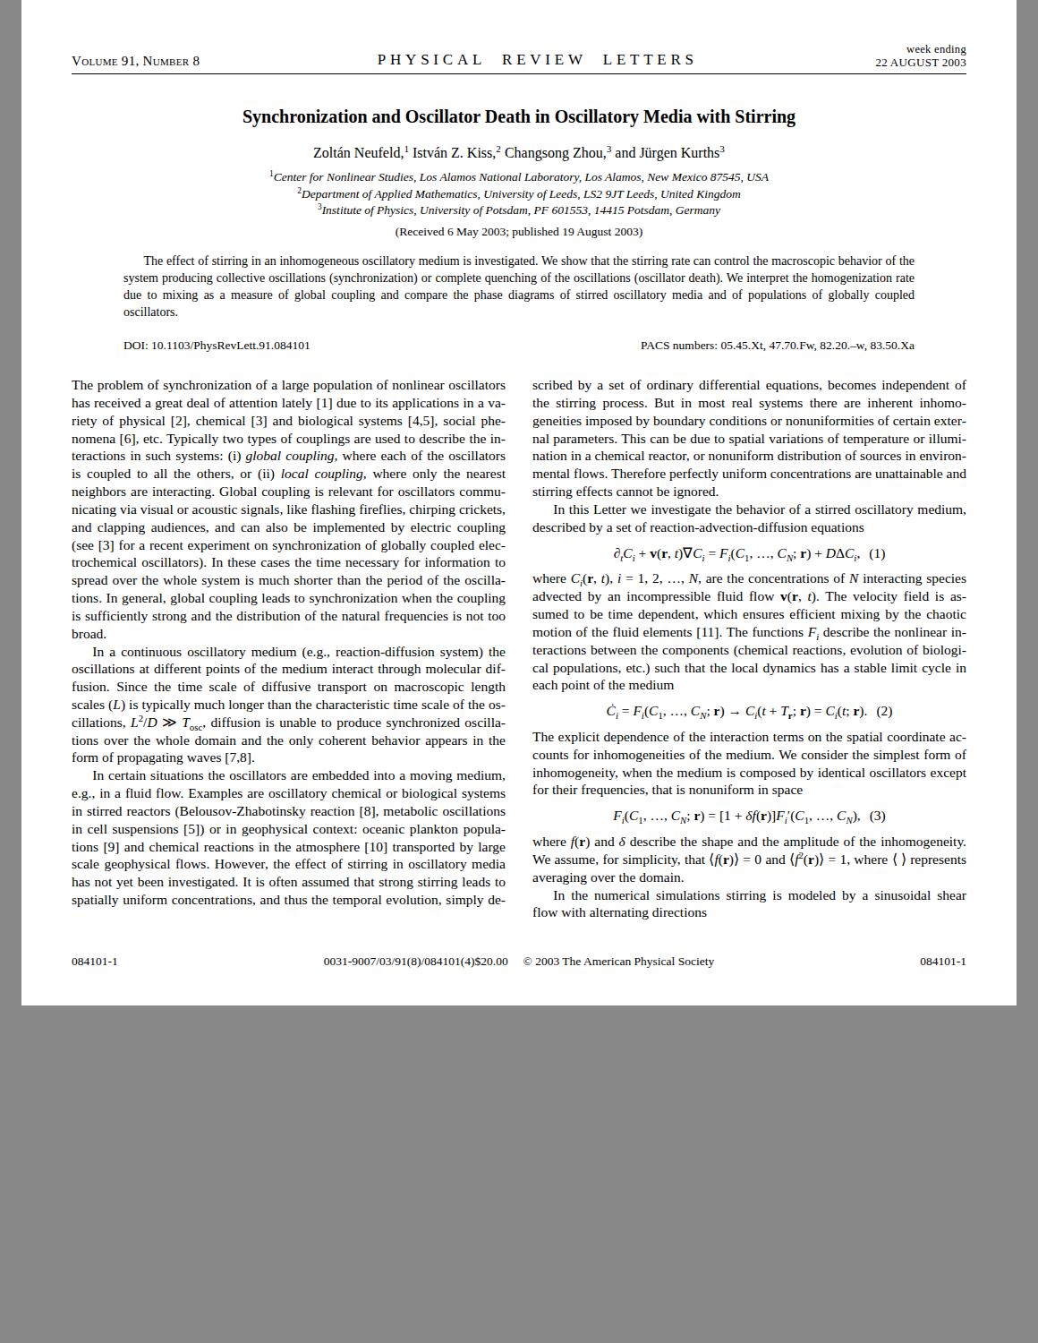Volume 91, Number 8
Physical Review Letters
week ending
22 AUGUST 2003
Synchronization and Oscillator Death in Oscillatory Media with Stirring
Zoltán Neufeld,1 István Z. Kiss,2 Changsong Zhou,3 and Jürgen Kurths3
1Center for Nonlinear Studies, Los Alamos National Laboratory, Los Alamos, New Mexico 87545, USA
2Department of Applied Mathematics, University of Leeds, LS2 9JT Leeds, United Kingdom
3Institute of Physics, University of Potsdam, PF 601553, 14415 Potsdam, Germany
(Received 6 May 2003; published 19 August 2003)
The effect of stirring in an inhomogeneous oscillatory medium is investigated. We show that the stirring rate can control the macroscopic behavior of the system producing collective oscillations (synchronization) or complete quenching of the oscillations (oscillator death). We interpret the homogenization rate due to mixing as a measure of global coupling and compare the phase diagrams of stirred oscillatory media and of populations of globally coupled oscillators.
DOI: 10.1103/PhysRevLett.91.084101 PACS numbers: 05.45.Xt, 47.70.Fw, 82.20.–w, 83.50.Xa
The problem of synchronization of a large population of nonlinear oscillators has received a great deal of attention lately [1] due to its applications in a variety of physical [2], chemical [3] and biological systems [4,5], social phenomena [6], etc. Typically two types of couplings are used to describe the interactions in such systems: (i) global coupling, where each of the oscillators is coupled to all the others, or (ii) local coupling, where only the nearest neighbors are interacting. Global coupling is relevant for oscillators communicating via visual or acoustic signals, like flashing fireflies, chirping crickets, and clapping audiences, and can also be implemented by electric coupling (see [3] for a recent experiment on synchronization of globally coupled electrochemical oscillators). In these cases the time necessary for information to spread over the whole system is much shorter than the period of the oscillations. In general, global coupling leads to synchronization when the coupling is sufficiently strong and the distribution of the natural frequencies is not too broad.
In a continuous oscillatory medium (e.g., reaction-diffusion system) the oscillations at different points of the medium interact through molecular diffusion. Since the time scale of diffusive transport on macroscopic length scales (L) is typically much longer than the characteristic time scale of the oscillations, L2/D ≫ Tosc, diffusion is unable to produce synchronized oscillations over the whole domain and the only coherent behavior appears in the form of propagating waves [7,8].
In certain situations the oscillators are embedded into a moving medium, e.g., in a fluid flow. Examples are oscillatory chemical or biological systems in stirred reactors (Belousov-Zhabotinsky reaction [8], metabolic oscillations in cell suspensions [5]) or in geophysical context: oceanic plankton populations [9] and chemical reactions in the atmosphere [10] transported by large scale geophysical flows. However, the effect of stirring in oscillatory media has not yet been investigated. It is often assumed that strong stirring leads to spatially uniform concentrations, and thus the temporal evolution, simply described by a set of ordinary differential equations, becomes independent of the stirring process. But in most real systems there are inherent inhomogeneities imposed by boundary conditions or nonuniformities of certain external parameters. This can be due to spatial variations of temperature or illumination in a chemical reactor, or nonuniform distribution of sources in environmental flows. Therefore perfectly uniform concentrations are unattainable and stirring effects cannot be ignored.
In this Letter we investigate the behavior of a stirred oscillatory medium, described by a set of reaction-advection-diffusion equations
∂tCi + v(r, t)∇Ci = Fi(C1, …, CN; r) + DΔCi, (1)
where Ci(r, t), i = 1, 2, …, N, are the concentrations of N interacting species advected by an incompressible fluid flow v(r, t). The velocity field is assumed to be time dependent, which ensures efficient mixing by the chaotic motion of the fluid elements [11]. The functions Fi describe the nonlinear interactions between the components (chemical reactions, evolution of biological populations, etc.) such that the local dynamics has a stable limit cycle in each point of the medium
Ċi = Fi(C1, …, CN; r) → Ci(t + Tr; r) = Ci(t; r). (2)
The explicit dependence of the interaction terms on the spatial coordinate accounts for inhomogeneities of the medium. We consider the simplest form of inhomogeneity, when the medium is composed by identical oscillators except for their frequencies, that is nonuniform in space
Fi(C1, …, CN; r) = [1 + δf(r)]Fi′(C1, …, CN), (3)
where f(r) and δ describe the shape and the amplitude of the inhomogeneity. We assume, for simplicity, that ⟨f(r)⟩ = 0 and ⟨f2(r)⟩ = 1, where ⟨ ⟩ represents averaging over the domain.
In the numerical simulations stirring is modeled by a sinusoidal shear flow with alternating directions
084101-1 0031-9007/03/91(8)/084101(4)$20.00 © 2003 The American Physical Society 084101-1